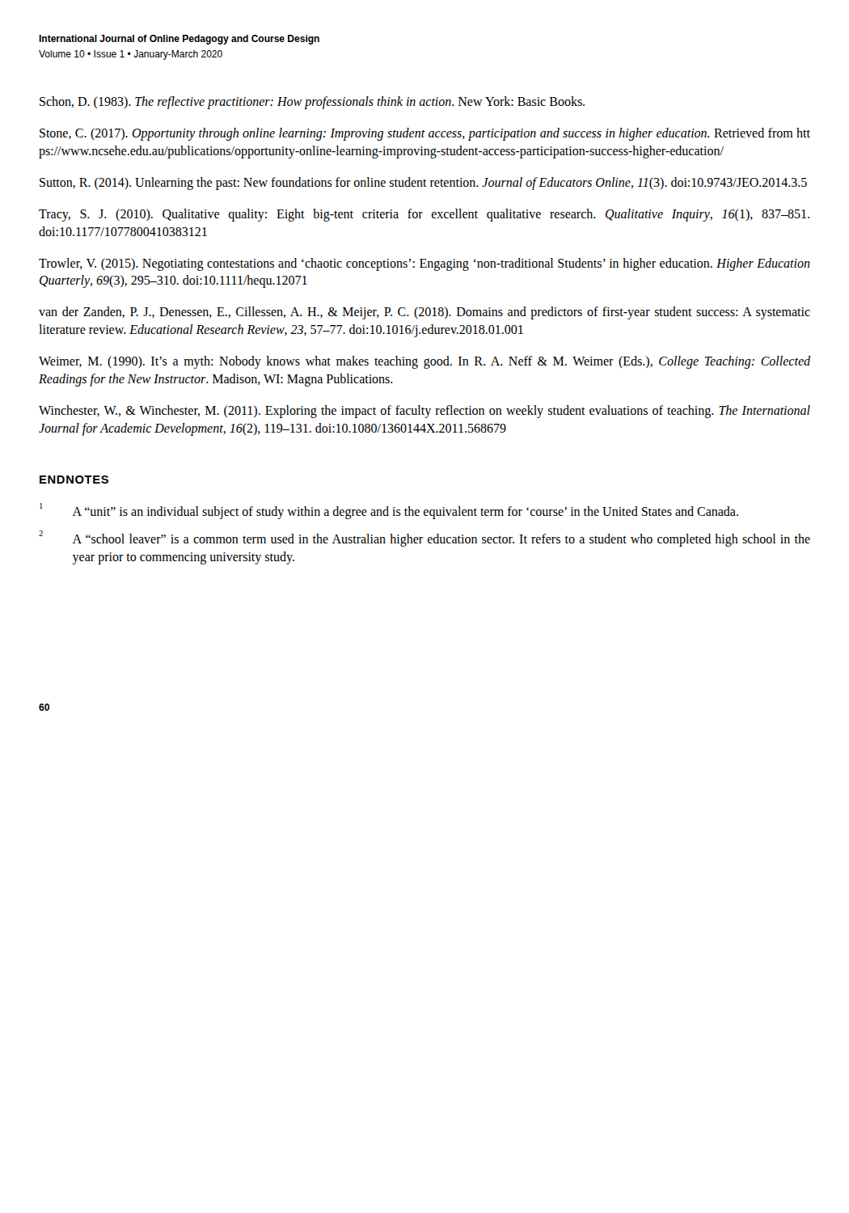International Journal of Online Pedagogy and Course Design
Volume 10 • Issue 1 • January-March 2020
Schon, D. (1983). The reflective practitioner: How professionals think in action. New York: Basic Books.
Stone, C. (2017). Opportunity through online learning: Improving student access, participation and success in higher education. Retrieved from https://www.ncsehe.edu.au/publications/opportunity-online-learning-improving-student-access-participation-success-higher-education/
Sutton, R. (2014). Unlearning the past: New foundations for online student retention. Journal of Educators Online, 11(3). doi:10.9743/JEO.2014.3.5
Tracy, S. J. (2010). Qualitative quality: Eight big-tent criteria for excellent qualitative research. Qualitative Inquiry, 16(1), 837–851. doi:10.1177/1077800410383121
Trowler, V. (2015). Negotiating contestations and ‘chaotic conceptions’: Engaging ‘non-traditional Students’ in higher education. Higher Education Quarterly, 69(3), 295–310. doi:10.1111/hequ.12071
van der Zanden, P. J., Denessen, E., Cillessen, A. H., & Meijer, P. C. (2018). Domains and predictors of first-year student success: A systematic literature review. Educational Research Review, 23, 57–77. doi:10.1016/j.edurev.2018.01.001
Weimer, M. (1990). It’s a myth: Nobody knows what makes teaching good. In R. A. Neff & M. Weimer (Eds.), College Teaching: Collected Readings for the New Instructor. Madison, WI: Magna Publications.
Winchester, W., & Winchester, M. (2011). Exploring the impact of faculty reflection on weekly student evaluations of teaching. The International Journal for Academic Development, 16(2), 119–131. doi:10.1080/1360144X.2011.568679
ENDNOTES
A “unit” is an individual subject of study within a degree and is the equivalent term for ‘course’ in the United States and Canada.
A “school leaver” is a common term used in the Australian higher education sector. It refers to a student who completed high school in the year prior to commencing university study.
60